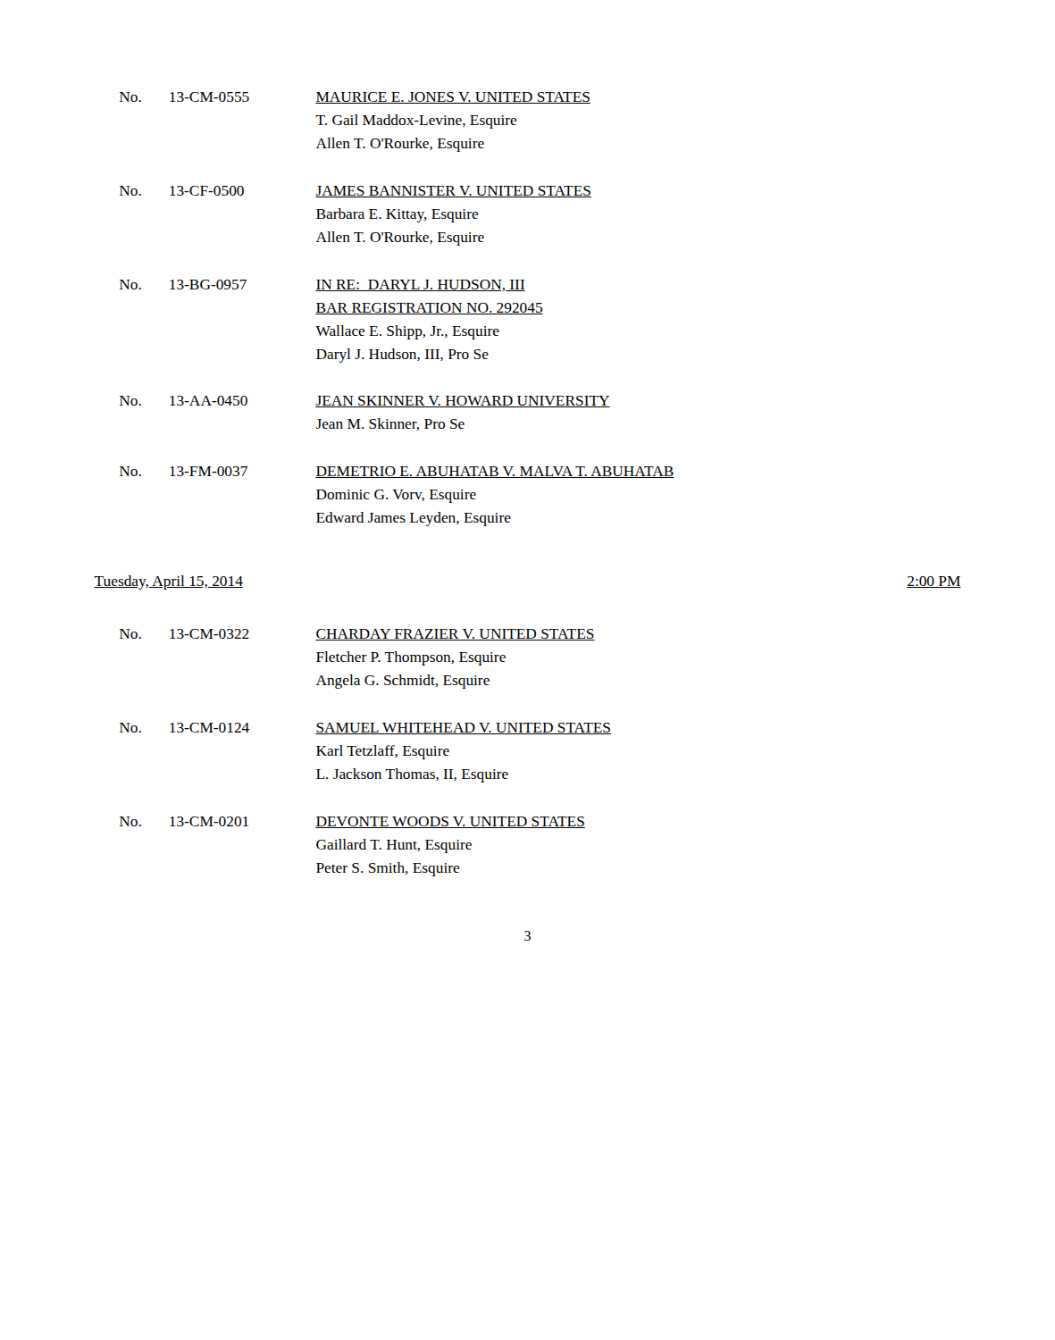No.
13-CM-0555
MAURICE E. JONES V. UNITED STATES T. Gail Maddox-Levine, Esquire Allen T. O'Rourke, Esquire
No.
13-CF-0500
JAMES BANNISTER V. UNITED STATES Barbara E. Kittay, Esquire Allen T. O'Rourke, Esquire
No.
13-BG-0957
IN RE: DARYL J. HUDSON, IIIBAR REGISTRATION NO. 292045 Wallace E. Shipp, Jr., Esquire Daryl J. Hudson, III, Pro Se
No.
13-AA-0450
JEAN SKINNER V. HOWARD UNIVERSITY Jean M. Skinner, Pro Se
No.
13-FM-0037
DEMETRIO E. ABUHATAB V. MALVA T. ABUHATAB Dominic G. Vorv, Esquire Edward James Leyden, Esquire
Tuesday, April 15, 2014 2:00 PM
No.
13-CM-0322
CHARDAY FRAZIER V. UNITED STATES Fletcher P. Thompson, Esquire Angela G. Schmidt, Esquire
No.
13-CM-0124
SAMUEL WHITEHEAD V. UNITED STATES Karl Tetzlaff, Esquire L. Jackson Thomas, II, Esquire
No.
13-CM-0201
DEVONTE WOODS V. UNITED STATES Gaillard T. Hunt, Esquire Peter S. Smith, Esquire
3